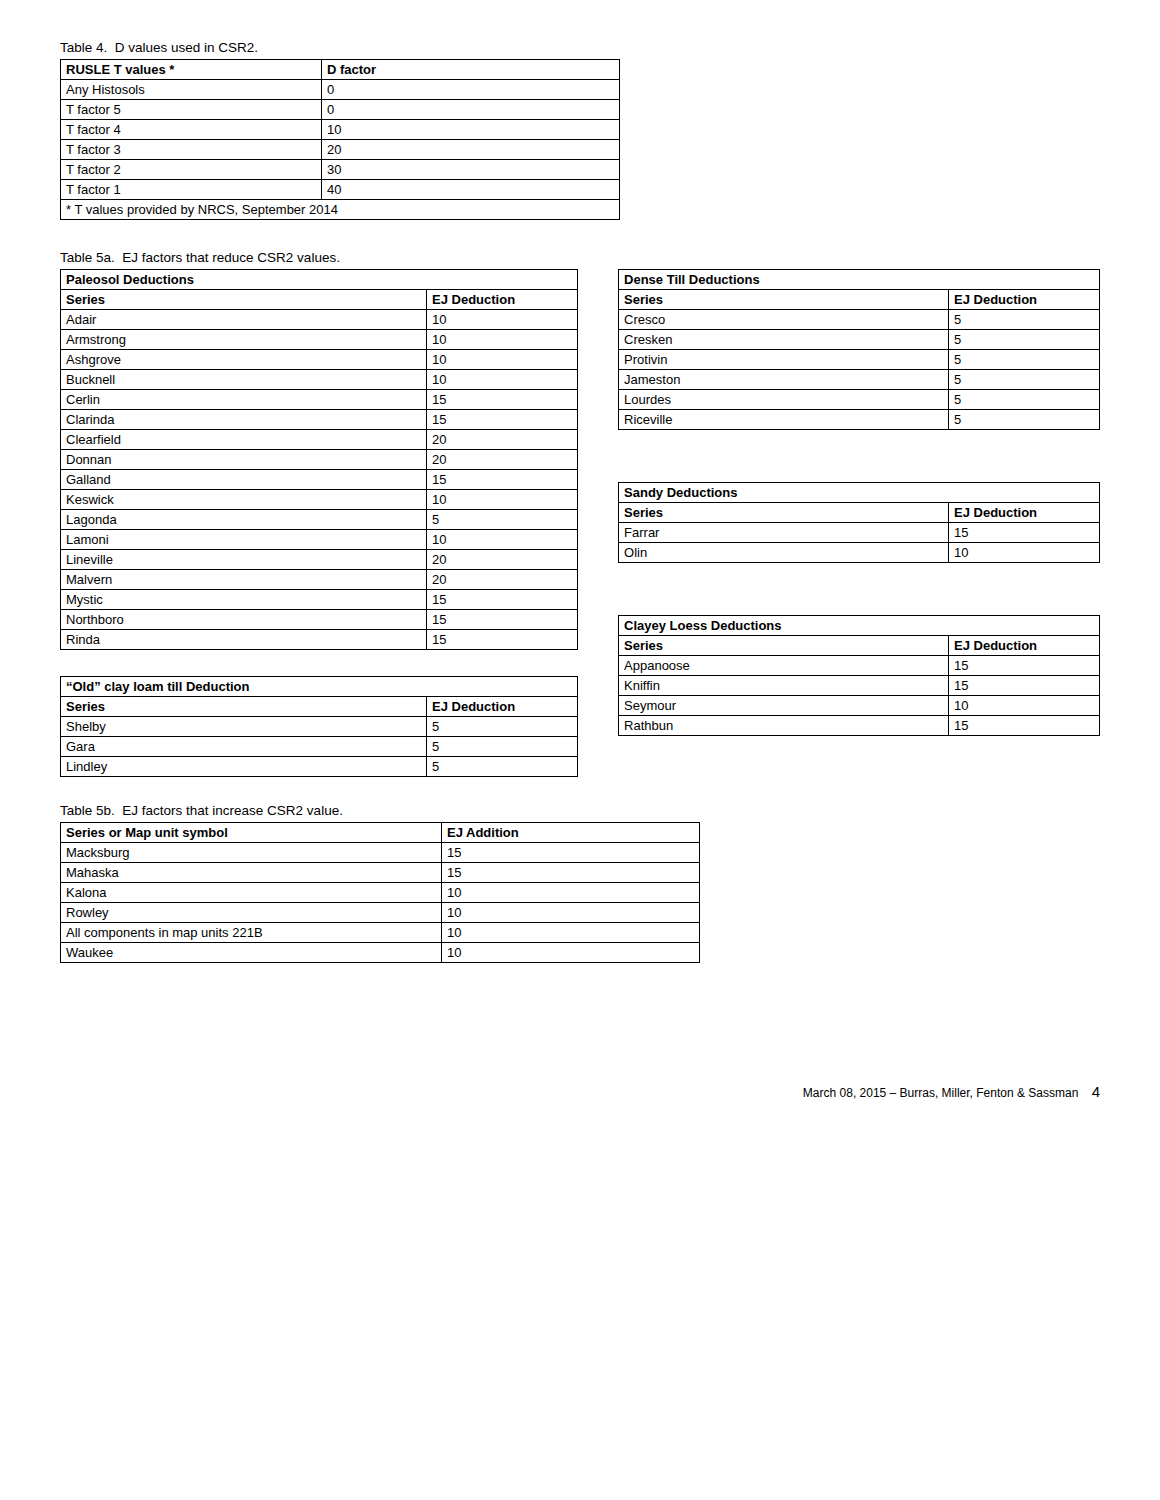Table 4. D values used in CSR2.
| RUSLE T values * | D factor |
| --- | --- |
| Any Histosols | 0 |
| T factor 5 | 0 |
| T factor 4 | 10 |
| T factor 3 | 20 |
| T factor 2 | 30 |
| T factor 1 | 40 |
| * T values provided by NRCS, September 2014 |
Table 5a. EJ factors that reduce CSR2 values.
| / Paleosol Deductions / / --- / / Series / EJ Deduction / / Adair / 10 / / Armstrong / 10 / / Ashgrove / 10 / / Bucknell / 10 / / Cerlin / 15 / / Clarinda / 15 / / Clearfield / 20 / / Donnan / 20 / / Galland / 15 / / Keswick / 10 / / Lagonda / 5 / / Lamoni / 10 / / Lineville / 20 / / Malvern / 20 / / Mystic / 15 / / Northboro / 15 / / Rinda / 15 / / “Old” clay loam till Deduction / / --- / / Series / EJ Deduction / / Shelby / 5 / / Gara / 5 / / Lindley / 5 / | / Dense Till Deductions / / --- / / Series / EJ Deduction / / Cresco / 5 / / Cresken / 5 / / Protivin / 5 / / Jameston / 5 / / Lourdes / 5 / / Riceville / 5 / / Sandy Deductions / / --- / / Series / EJ Deduction / / Farrar / 15 / / Olin / 10 / / Clayey Loess Deductions / / --- / / Series / EJ Deduction / / Appanoose / 15 / / Kniffin / 15 / / Seymour / 10 / / Rathbun / 15 / |
Table 5b. EJ factors that increase CSR2 value.
| Series or Map unit symbol | EJ Addition |
| --- | --- |
| Macksburg | 15 |
| Mahaska | 15 |
| Kalona | 10 |
| Rowley | 10 |
| All components in map units 221B | 10 |
| Waukee | 10 |
March 08, 2015 – Burras, Miller, Fenton & Sassman 4